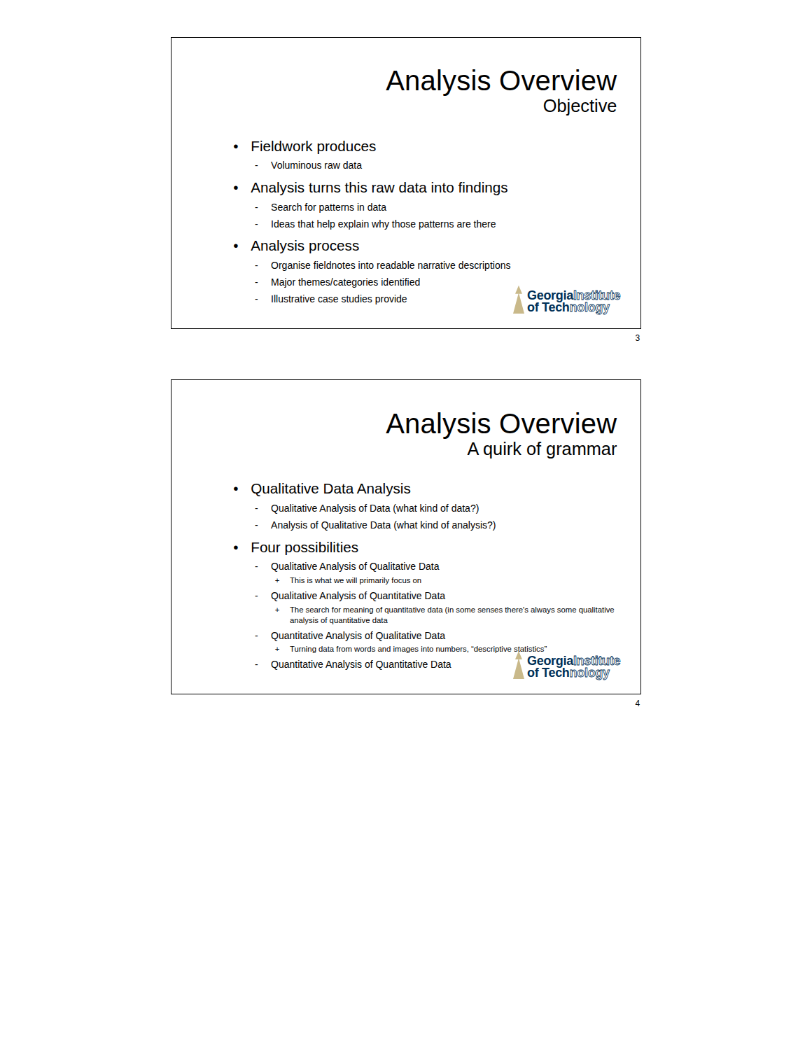Analysis Overview
Objective
Fieldwork produces
Voluminous raw data
Analysis turns this raw data into findings
Search for patterns in data
Ideas that help explain why those patterns are there
Analysis process
Organise fieldnotes into readable narrative descriptions
Major themes/categories identified
Illustrative case studies provide
Georgia Institute
of Tech nology
3
Analysis Overview
A quirk of grammar
Qualitative Data Analysis
Qualitative Analysis of Data (what kind of data?)
Analysis of Qualitative Data (what kind of analysis?)
Four possibilities
Qualitative Analysis of Qualitative Data
This is what we will primarily focus on
Qualitative Analysis of Quantitative Data
The search for meaning of quantitative data (in some senses there's always some qualitative analysis of quantitative data
Quantitative Analysis of Qualitative Data
Turning data from words and images into numbers, “descriptive statistics”
Quantitative Analysis of Quantitative Data
Georgia Institute
of Tech nology
4